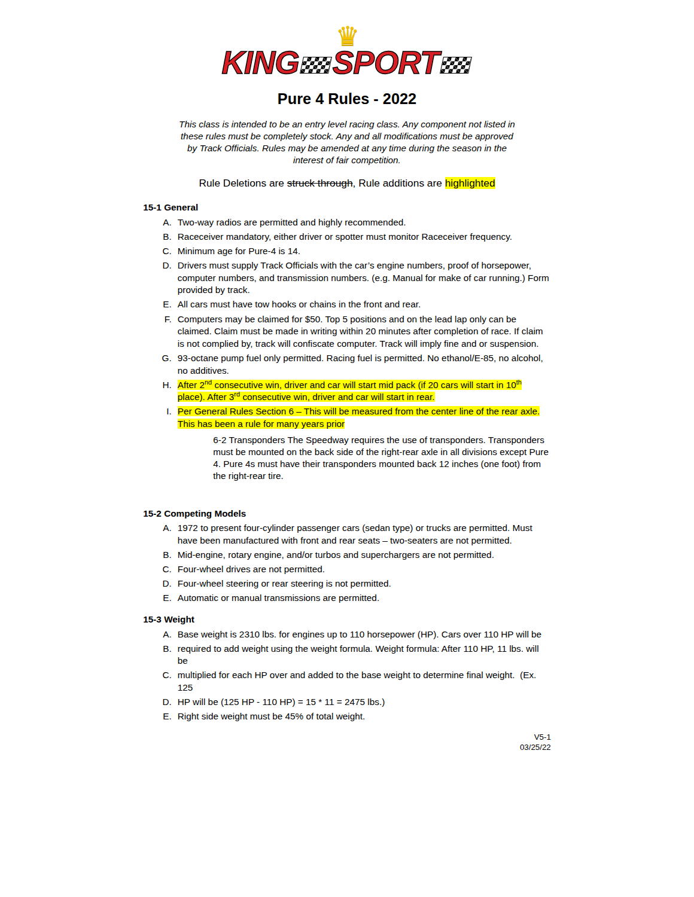♛ KING SPORT
Pure 4 Rules - 2022
This class is intended to be an entry level racing class. Any component not listed in these rules must be completely stock. Any and all modifications must be approved by Track Officials. Rules may be amended at any time during the season in the interest of fair competition.
Rule Deletions are struck through, Rule additions are highlighted
15-1 General
Two-way radios are permitted and highly recommended.
Raceceiver mandatory, either driver or spotter must monitor Raceceiver frequency.
Minimum age for Pure-4 is 14.
Drivers must supply Track Officials with the car’s engine numbers, proof of horsepower, computer numbers, and transmission numbers. (e.g. Manual for make of car running.) Form provided by track.
All cars must have tow hooks or chains in the front and rear.
Computers may be claimed for $50. Top 5 positions and on the lead lap only can be claimed. Claim must be made in writing within 20 minutes after completion of race. If claim is not complied by, track will confiscate computer. Track will imply fine and or suspension.
93-octane pump fuel only permitted. Racing fuel is permitted. No ethanol/E-85, no alcohol, no additives.
After 2nd consecutive win, driver and car will start mid pack (if 20 cars will start in 10th place). After 3rd consecutive win, driver and car will start in rear.
Per General Rules Section 6 – This will be measured from the center line of the rear axle. This has been a rule for many years prior
6-2 Transponders The Speedway requires the use of transponders. Transponders must be mounted on the back side of the right-rear axle in all divisions except Pure 4. Pure 4s must have their transponders mounted back 12 inches (one foot) from the right-rear tire.
15-2 Competing Models
1972 to present four-cylinder passenger cars (sedan type) or trucks are permitted. Must have been manufactured with front and rear seats – two-seaters are not permitted.
Mid-engine, rotary engine, and/or turbos and superchargers are not permitted.
Four-wheel drives are not permitted.
Four-wheel steering or rear steering is not permitted.
Automatic or manual transmissions are permitted.
15-3 Weight
Base weight is 2310 lbs. for engines up to 110 horsepower (HP). Cars over 110 HP will be
required to add weight using the weight formula. Weight formula: After 110 HP, 11 lbs. will be
multiplied for each HP over and added to the base weight to determine final weight. (Ex. 125
HP will be (125 HP - 110 HP) = 15 * 11 = 2475 lbs.)
Right side weight must be 45% of total weight.
V5-1
03/25/22